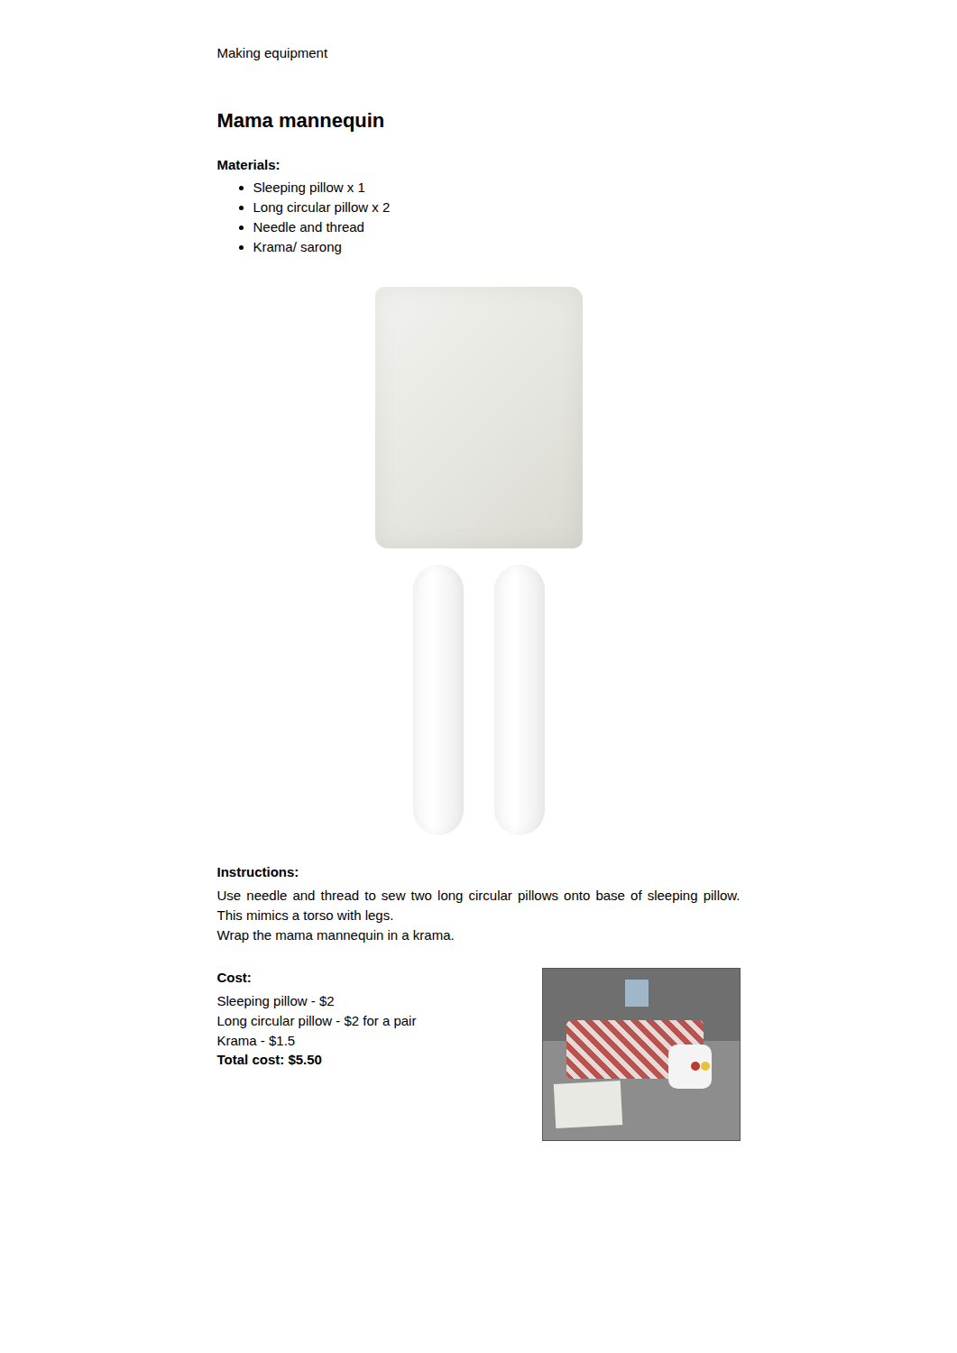Making equipment
Mama mannequin
Materials:
Sleeping pillow x 1
Long circular pillow x 2
Needle and thread
Krama/ sarong
Instructions:
Use needle and thread to sew two long circular pillows onto base of sleeping pillow. This mimics a torso with legs.
Wrap the mama mannequin in a krama.
Cost:
Sleeping pillow - $2
Long circular pillow - $2 for a pair
Krama - $1.5
Total cost: $5.50